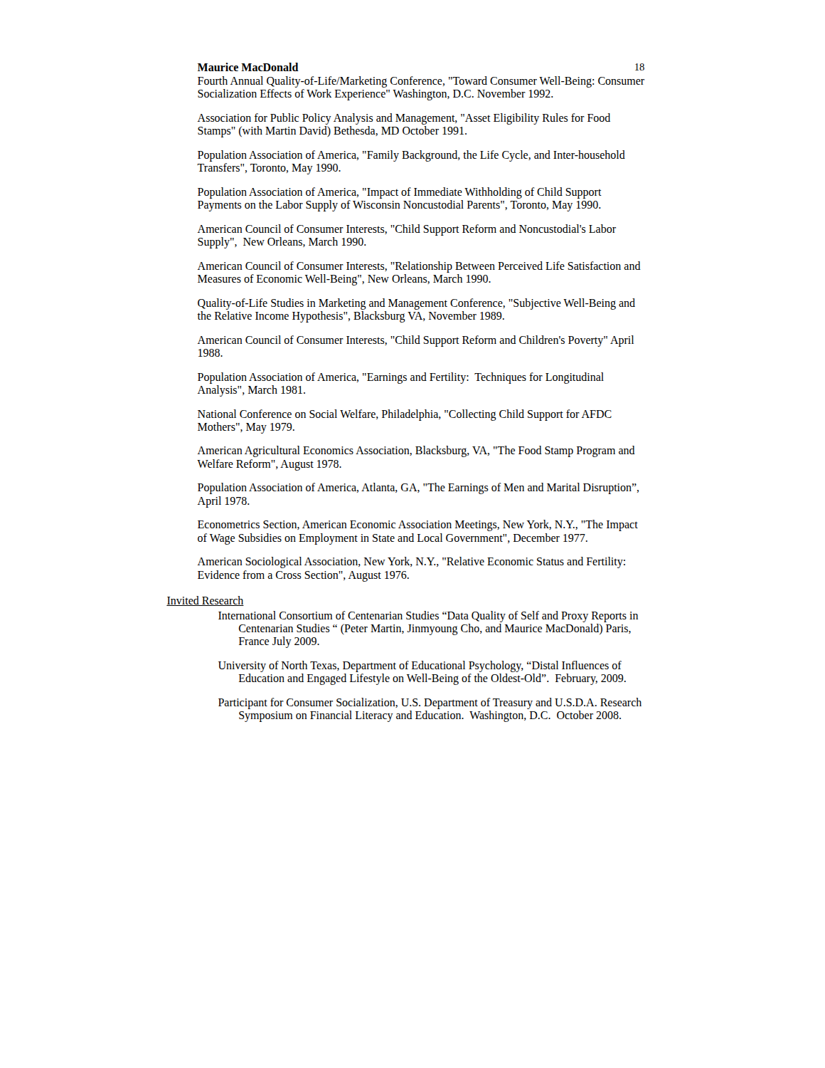Maurice MacDonald 18
Fourth Annual Quality-of-Life/Marketing Conference, "Toward Consumer Well-Being: Consumer Socialization Effects of Work Experience" Washington, D.C. November 1992.
Association for Public Policy Analysis and Management, "Asset Eligibility Rules for Food Stamps" (with Martin David) Bethesda, MD October 1991.
Population Association of America, "Family Background, the Life Cycle, and Inter-household Transfers", Toronto, May 1990.
Population Association of America, "Impact of Immediate Withholding of Child Support Payments on the Labor Supply of Wisconsin Noncustodial Parents", Toronto, May 1990.
American Council of Consumer Interests, "Child Support Reform and Noncustodial's Labor Supply", New Orleans, March 1990.
American Council of Consumer Interests, "Relationship Between Perceived Life Satisfaction and Measures of Economic Well-Being", New Orleans, March 1990.
Quality-of-Life Studies in Marketing and Management Conference, "Subjective Well-Being and the Relative Income Hypothesis", Blacksburg VA, November 1989.
American Council of Consumer Interests, "Child Support Reform and Children's Poverty" April 1988.
Population Association of America, "Earnings and Fertility: Techniques for Longitudinal Analysis", March 1981.
National Conference on Social Welfare, Philadelphia, "Collecting Child Support for AFDC Mothers", May 1979.
American Agricultural Economics Association, Blacksburg, VA, "The Food Stamp Program and Welfare Reform", August 1978.
Population Association of America, Atlanta, GA, "The Earnings of Men and Marital Disruption”, April 1978.
Econometrics Section, American Economic Association Meetings, New York, N.Y., "The Impact of Wage Subsidies on Employment in State and Local Government", December 1977.
American Sociological Association, New York, N.Y., "Relative Economic Status and Fertility: Evidence from a Cross Section", August 1976.
Invited Research
International Consortium of Centenarian Studies “Data Quality of Self and Proxy Reports in Centenarian Studies “ (Peter Martin, Jinmyoung Cho, and Maurice MacDonald) Paris, France July 2009.
University of North Texas, Department of Educational Psychology, “Distal Influences of Education and Engaged Lifestyle on Well-Being of the Oldest-Old”. February, 2009.
Participant for Consumer Socialization, U.S. Department of Treasury and U.S.D.A. Research Symposium on Financial Literacy and Education. Washington, D.C. October 2008.